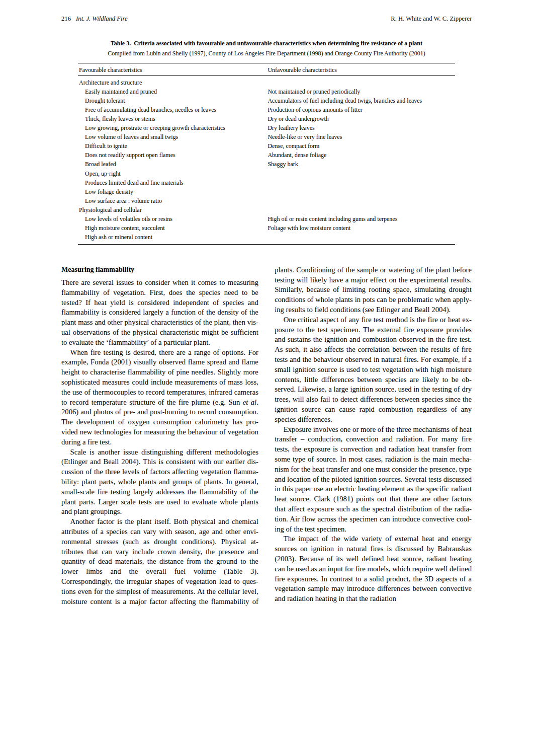216 Int. J. Wildland Fire
R. H. White and W. C. Zipperer
Table 3. Criteria associated with favourable and unfavourable characteristics when determining fire resistance of a plant
Compiled from Lubin and Shelly (1997), County of Los Angeles Fire Department (1998) and Orange County Fire Authority (2001)
| Favourable characteristics | Unfavourable characteristics |
| --- | --- |
| Architecture and structure | |
| Easily maintained and pruned | Not maintained or pruned periodically |
| Drought tolerant | Accumulators of fuel including dead twigs, branches and leaves |
| Free of accumulating dead branches, needles or leaves | Production of copious amounts of litter |
| Thick, fleshy leaves or stems | Dry or dead undergrowth |
| Low growing, prostrate or creeping growth characteristics | Dry leathery leaves |
| Low volume of leaves and small twigs | Needle-like or very fine leaves |
| Difficult to ignite | Dense, compact form |
| Does not readily support open flames | Abundant, dense foliage |
| Broad leafed | Shaggy bark |
| Open, up-right | |
| Produces limited dead and fine materials | |
| Low foliage density | |
| Low surface area : volume ratio | |
| Physiological and cellular | |
| Low levels of volatiles oils or resins | High oil or resin content including gums and terpenes |
| High moisture content, succulent | Foliage with low moisture content |
| High ash or mineral content | |
Measuring flammability
There are several issues to consider when it comes to measuring flammability of vegetation. First, does the species need to be tested? If heat yield is considered independent of species and flammability is considered largely a function of the density of the plant mass and other physical characteristics of the plant, then visual observations of the physical characteristic might be sufficient to evaluate the ‘flammability’ of a particular plant.
When fire testing is desired, there are a range of options. For example, Fonda (2001) visually observed flame spread and flame height to characterise flammability of pine needles. Slightly more sophisticated measures could include measurements of mass loss, the use of thermocouples to record temperatures, infrared cameras to record temperature structure of the fire plume (e.g. Sun et al. 2006) and photos of pre- and post-burning to record consumption. The development of oxygen consumption calorimetry has provided new technologies for measuring the behaviour of vegetation during a fire test.
Scale is another issue distinguishing different methodologies (Etlinger and Beall 2004). This is consistent with our earlier discussion of the three levels of factors affecting vegetation flammability: plant parts, whole plants and groups of plants. In general, small-scale fire testing largely addresses the flammability of the plant parts. Larger scale tests are used to evaluate whole plants and plant groupings.
Another factor is the plant itself. Both physical and chemical attributes of a species can vary with season, age and other environmental stresses (such as drought conditions). Physical attributes that can vary include crown density, the presence and quantity of dead materials, the distance from the ground to the lower limbs and the overall fuel volume (Table 3). Correspondingly, the irregular shapes of vegetation lead to questions even for the simplest of measurements. At the cellular level, moisture content is a major factor affecting the flammability of plants. Conditioning of the sample or watering of the plant before testing will likely have a major effect on the experimental results. Similarly, because of limiting rooting space, simulating drought conditions of whole plants in pots can be problematic when applying results to field conditions (see Etlinger and Beall 2004).
One critical aspect of any fire test method is the fire or heat exposure to the test specimen. The external fire exposure provides and sustains the ignition and combustion observed in the fire test. As such, it also affects the correlation between the results of fire tests and the behaviour observed in natural fires. For example, if a small ignition source is used to test vegetation with high moisture contents, little differences between species are likely to be observed. Likewise, a large ignition source, used in the testing of dry trees, will also fail to detect differences between species since the ignition source can cause rapid combustion regardless of any species differences.
Exposure involves one or more of the three mechanisms of heat transfer – conduction, convection and radiation. For many fire tests, the exposure is convection and radiation heat transfer from some type of source. In most cases, radiation is the main mechanism for the heat transfer and one must consider the presence, type and location of the piloted ignition sources. Several tests discussed in this paper use an electric heating element as the specific radiant heat source. Clark (1981) points out that there are other factors that affect exposure such as the spectral distribution of the radiation. Air flow across the specimen can introduce convective cooling of the test specimen.
The impact of the wide variety of external heat and energy sources on ignition in natural fires is discussed by Babrauskas (2003). Because of its well defined heat source, radiant heating can be used as an input for fire models, which require well defined fire exposures. In contrast to a solid product, the 3D aspects of a vegetation sample may introduce differences between convective and radiation heating in that the radiation